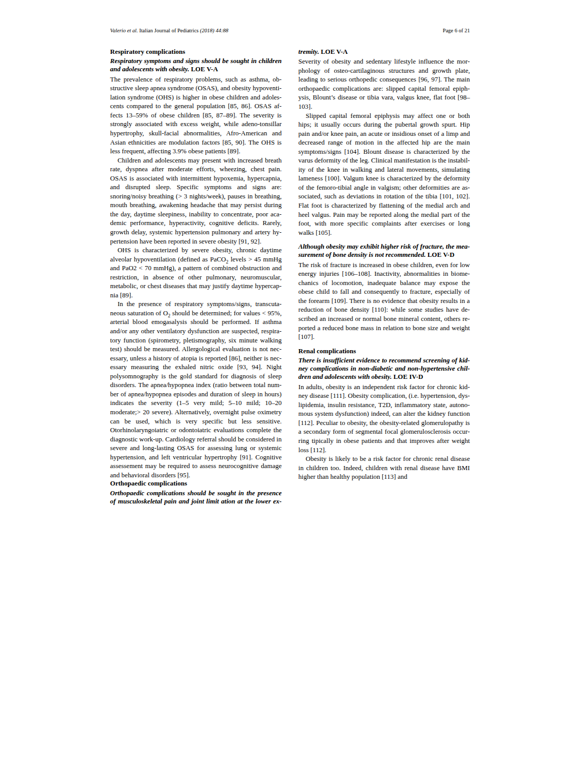Valerio et al. Italian Journal of Pediatrics (2018) 44:88
Page 6 of 21
Respiratory complications
Respiratory symptoms and signs should be sought in children and adolescents with obesity. LOE V-A
The prevalence of respiratory problems, such as asthma, obstructive sleep apnea syndrome (OSAS), and obesity hypoventilation syndrome (OHS) is higher in obese children and adolescents compared to the general population [85, 86]. OSAS affects 13–59% of obese children [85, 87–89]. The severity is strongly associated with excess weight, while adeno-tonsillar hypertrophy, skull-facial abnormalities, Afro-American and Asian ethnicities are modulation factors [85, 90]. The OHS is less frequent, affecting 3.9% obese patients [89].
Children and adolescents may present with increased breath rate, dyspnea after moderate efforts, wheezing, chest pain. OSAS is associated with intermittent hypoxemia, hypercapnia, and disrupted sleep. Specific symptoms and signs are: snoring/noisy breathing (> 3 nights/week), pauses in breathing, mouth breathing, awakening headache that may persist during the day, daytime sleepiness, inability to concentrate, poor academic performance, hyperactivity, cognitive deficits. Rarely, growth delay, systemic hypertension pulmonary and artery hypertension have been reported in severe obesity [91, 92].
OHS is characterized by severe obesity, chronic daytime alveolar hypoventilation (defined as PaCO2 levels > 45 mmHg and PaO2 < 70 mmHg), a pattern of combined obstruction and restriction, in absence of other pulmonary, neuromuscular, metabolic, or chest diseases that may justify daytime hypercapnia [89].
In the presence of respiratory symptoms/signs, transcutaneous saturation of O2 should be determined; for values < 95%, arterial blood emogasalysis should be performed. If asthma and/or any other ventilatory dysfunction are suspected, respiratory function (spirometry, pletismography, six minute walking test) should be measured. Allergological evaluation is not necessary, unless a history of atopia is reported [86], neither is necessary measuring the exhaled nitric oxide [93, 94]. Night polysomnography is the gold standard for diagnosis of sleep disorders. The apnea/hypopnea index (ratio between total number of apnea/hypopnea episodes and duration of sleep in hours) indicates the severity (1–5 very mild; 5–10 mild; 10–20 moderate;> 20 severe). Alternatively, overnight pulse oximetry can be used, which is very specific but less sensitive. Otorhinolaryngoiatric or odontoiatric evaluations complete the diagnostic work-up. Cardiology referral should be considered in severe and long-lasting OSAS for assessing lung or systemic hypertension, and left ventricular hypertrophy [91]. Cognitive assessement may be required to assess neurocognitive damage and behavioral disorders [95].
Orthopaedic complications
Orthopaedic complications should be sought in the presence of musculoskeletal pain and joint limit ation at the lower extremity. LOE V-A
Severity of obesity and sedentary lifestyle influence the morphology of osteo-cartilaginous structures and growth plate, leading to serious orthopedic consequences [96, 97]. The main orthopaedic complications are: slipped capital femoral epiphysis, Blount’s disease or tibia vara, valgus knee, flat foot [98–103].
Slipped capital femoral epiphysis may affect one or both hips; it usually occurs during the pubertal growth spurt. Hip pain and/or knee pain, an acute or insidious onset of a limp and decreased range of motion in the affected hip are the main symptoms/signs [104]. Blount disease is characterized by the varus deformity of the leg. Clinical manifestation is the instability of the knee in walking and lateral movements, simulating lameness [100]. Valgum knee is characterized by the deformity of the femoro-tibial angle in valgism; other deformities are associated, such as deviations in rotation of the tibia [101, 102]. Flat foot is characterized by flattening of the medial arch and heel valgus. Pain may be reported along the medial part of the foot, with more specific complaints after exercises or long walks [105].
Although obesity may exhibit higher risk of fracture, the measurement of bone density is not recommended. LOE V-D
The risk of fracture is increased in obese children, even for low energy injuries [106–108]. Inactivity, abnormalities in biomechanics of locomotion, inadequate balance may expose the obese child to fall and consequently to fracture, especially of the forearm [109]. There is no evidence that obesity results in a reduction of bone density [110]: while some studies have described an increased or normal bone mineral content, others reported a reduced bone mass in relation to bone size and weight [107].
Renal complications
There is insufficient evidence to recommend screening of kidney complications in non-diabetic and non-hypertensive children and adolescents with obesity. LOE IV-D
In adults, obesity is an independent risk factor for chronic kidney disease [111]. Obesity complication, (i.e. hypertension, dyslipidemia, insulin resistance, T2D, inflammatory state, autonomous system dysfunction) indeed, can alter the kidney function [112]. Peculiar to obesity, the obesity-related glomerulopathy is a secondary form of segmental focal glomerulosclerosis occurring tipically in obese patients and that improves after weight loss [112].
Obesity is likely to be a risk factor for chronic renal disease in children too. Indeed, children with renal disease have BMI higher than healthy population [113] and